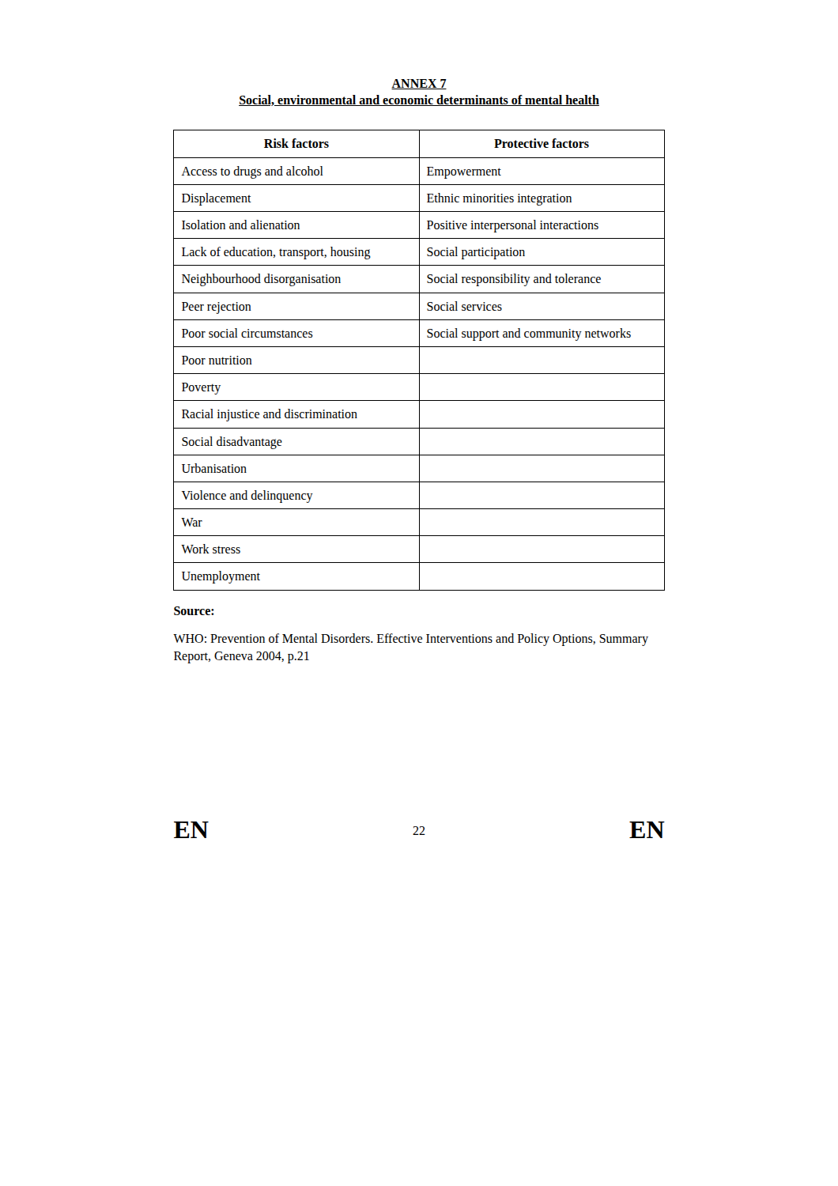ANNEX 7
Social, environmental and economic determinants of mental health
| Risk factors | Protective factors |
| --- | --- |
| Access to drugs and alcohol | Empowerment |
| Displacement | Ethnic minorities integration |
| Isolation and alienation | Positive interpersonal interactions |
| Lack of education, transport, housing | Social participation |
| Neighbourhood disorganisation | Social responsibility and tolerance |
| Peer rejection | Social services |
| Poor social circumstances | Social support and community networks |
| Poor nutrition | |
| Poverty | |
| Racial injustice and discrimination | |
| Social disadvantage | |
| Urbanisation | |
| Violence and delinquency | |
| War | |
| Work stress | |
| Unemployment | |
Source:
WHO: Prevention of Mental Disorders. Effective Interventions and Policy Options, Summary Report, Geneva 2004, p.21
EN 22 EN